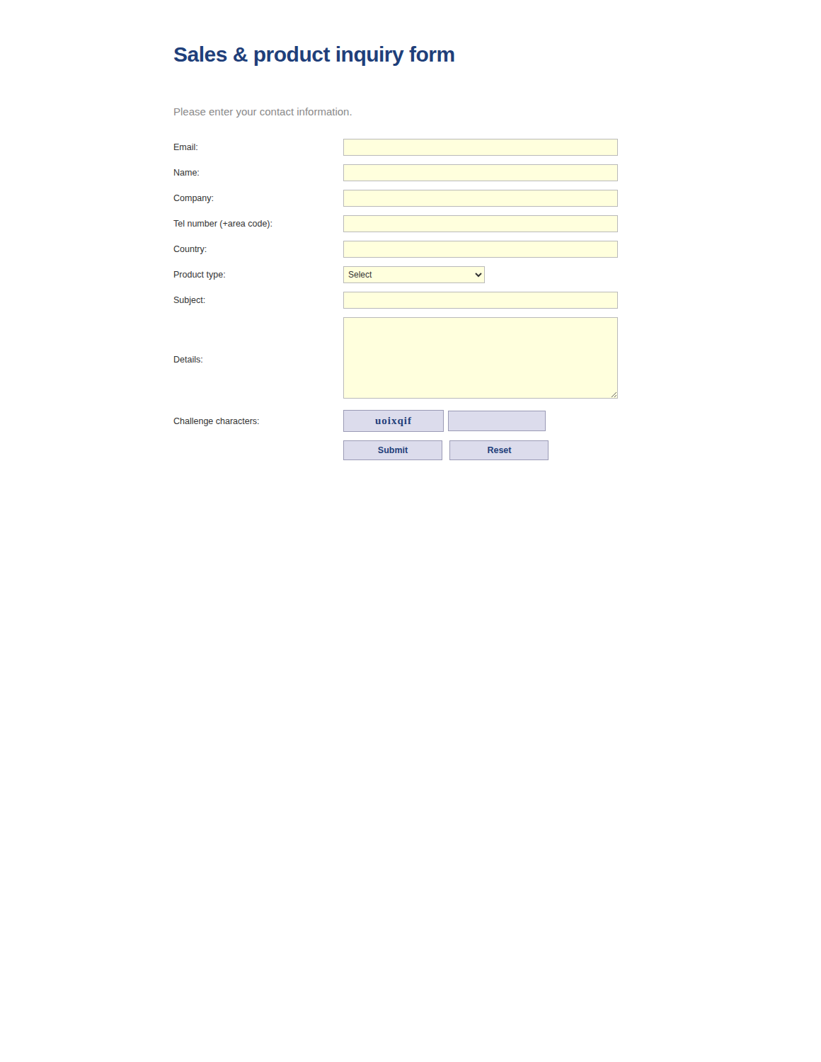Sales & product inquiry form
Please enter your contact information.
| Email: | |
| Name: | |
| Company: | |
| Tel number (+area code): | |
| Country: | |
| Product type: | Select |
| Subject: | |
| Details: | |
| Challenge characters: | uoixqif |
| | Submit Reset |